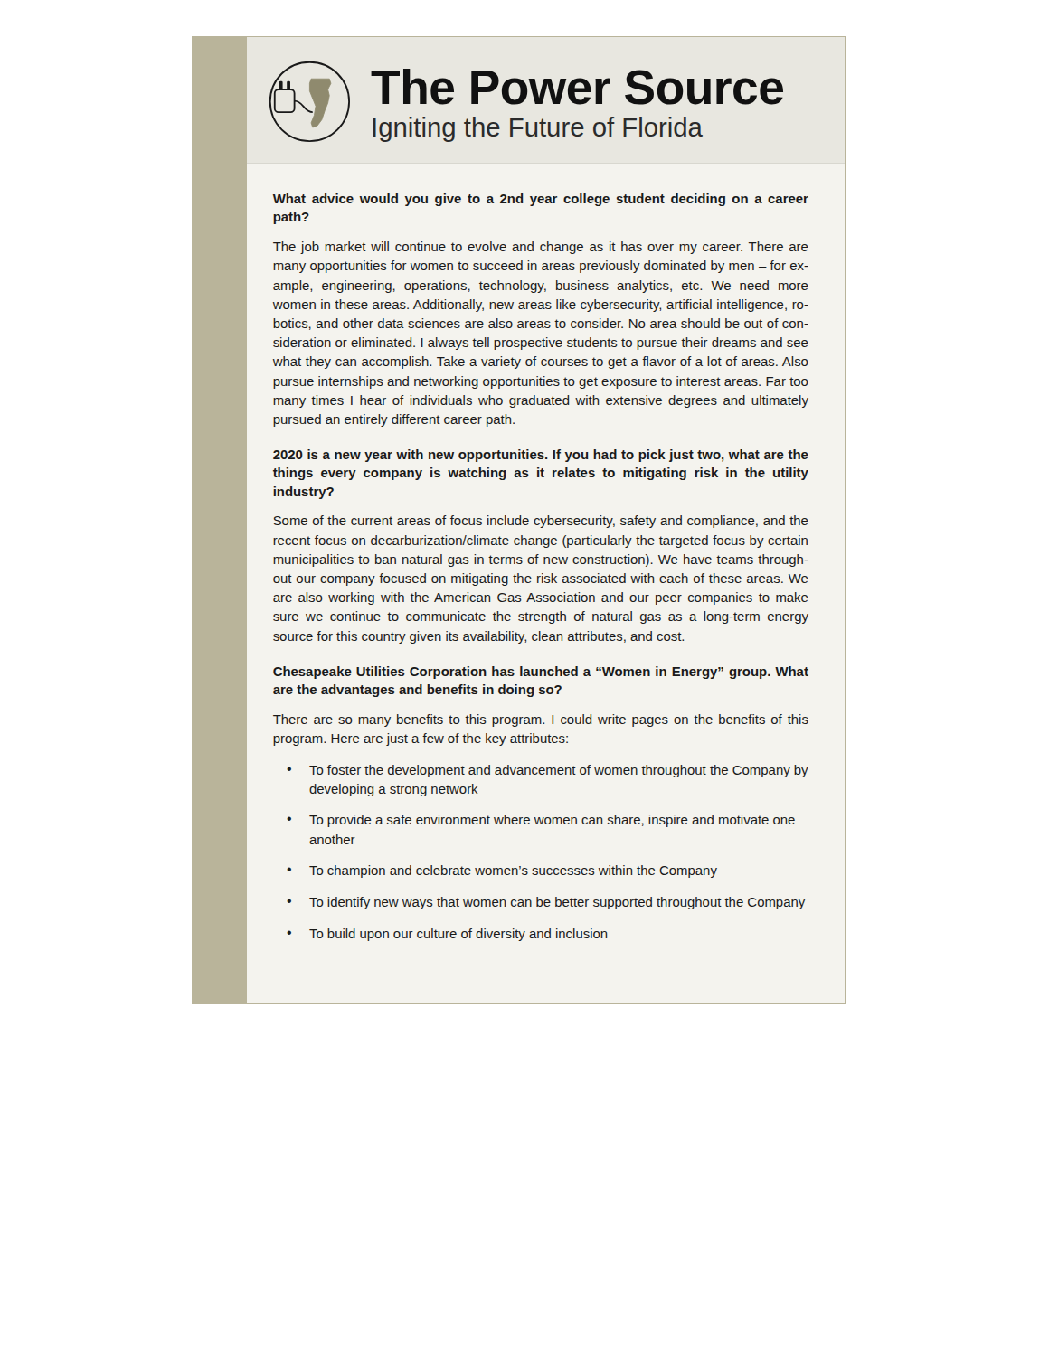The Power Source
Igniting the Future of Florida
What advice would you give to a 2nd year college student deciding on a career path?
The job market will continue to evolve and change as it has over my career. There are many opportunities for women to succeed in areas previously dominated by men – for example, engineering, operations, technology, business analytics, etc. We need more women in these areas. Additionally, new areas like cybersecurity, artificial intelligence, robotics, and other data sciences are also areas to consider. No area should be out of consideration or eliminated. I always tell prospective students to pursue their dreams and see what they can accomplish. Take a variety of courses to get a flavor of a lot of areas. Also pursue internships and networking opportunities to get exposure to interest areas. Far too many times I hear of individuals who graduated with extensive degrees and ultimately pursued an entirely different career path.
2020 is a new year with new opportunities. If you had to pick just two, what are the things every company is watching as it relates to mitigating risk in the utility industry?
Some of the current areas of focus include cybersecurity, safety and compliance, and the recent focus on decarburization/climate change (particularly the targeted focus by certain municipalities to ban natural gas in terms of new construction). We have teams throughout our company focused on mitigating the risk associated with each of these areas. We are also working with the American Gas Association and our peer companies to make sure we continue to communicate the strength of natural gas as a long-term energy source for this country given its availability, clean attributes, and cost.
Chesapeake Utilities Corporation has launched a “Women in Energy” group. What are the advantages and benefits in doing so?
There are so many benefits to this program. I could write pages on the benefits of this program. Here are just a few of the key attributes:
To foster the development and advancement of women throughout the Company by developing a strong network
To provide a safe environment where women can share, inspire and motivate one another
To champion and celebrate women’s successes within the Company
To identify new ways that women can be better supported throughout the Company
To build upon our culture of diversity and inclusion